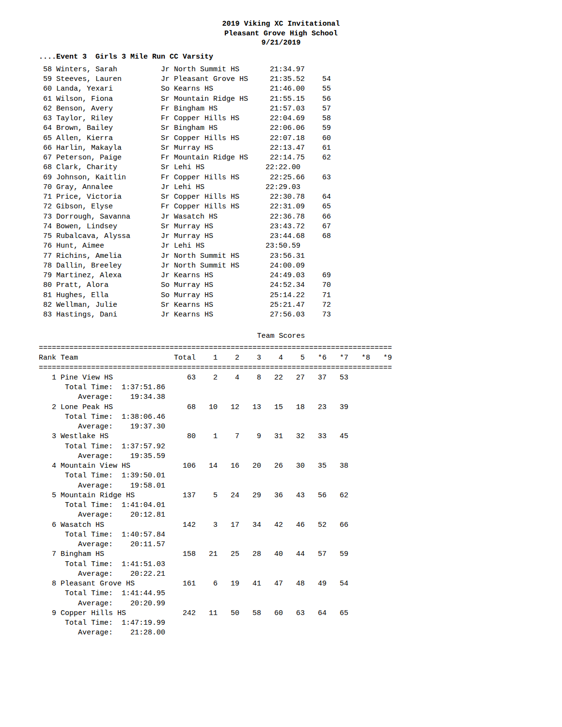2019 Viking XC Invitational
Pleasant Grove High School
9/21/2019
....Event 3 Girls 3 Mile Run CC Varsity
 58 Winters, Sarah          Jr North Summit HS       21:34.97
 59 Steeves, Lauren         Jr Pleasant Grove HS     21:35.52    54
 60 Landa, Yexari           So Kearns HS             21:46.00    55
 61 Wilson, Fiona           Sr Mountain Ridge HS     21:55.15    56
 62 Benson, Avery           Fr Bingham HS            21:57.03    57
 63 Taylor, Riley           Fr Copper Hills HS       22:04.69    58
 64 Brown, Bailey           Sr Bingham HS            22:06.06    59
 65 Allen, Kierra           Sr Copper Hills HS       22:07.18    60
 66 Harlin, Makayla         Sr Murray HS             22:13.47    61
 67 Peterson, Paige         Fr Mountain Ridge HS     22:14.75    62
 68 Clark, Charity          Sr Lehi HS              22:22.00
 69 Johnson, Kaitlin        Fr Copper Hills HS       22:25.66    63
 70 Gray, Annalee           Jr Lehi HS              22:29.03
 71 Price, Victoria         Sr Copper Hills HS       22:30.78    64
 72 Gibson, Elyse           Fr Copper Hills HS       22:31.09    65
 73 Dorrough, Savanna       Jr Wasatch HS            22:36.78    66
 74 Bowen, Lindsey          Sr Murray HS             23:43.72    67
 75 Rubalcava, Alyssa       Jr Murray HS             23:44.68    68
 76 Hunt, Aimee             Jr Lehi HS              23:50.59
 77 Richins, Amelia         Jr North Summit HS       23:56.31
 78 Dallin, Breeley         Jr North Summit HS       24:00.09
 79 Martinez, Alexa         Jr Kearns HS             24:49.03    69
 80 Pratt, Alora            So Murray HS             24:52.34    70
 81 Hughes, Ella            So Murray HS             25:14.22    71
 82 Wellman, Julie          Sr Kearns HS             25:21.47    72
 83 Hastings, Dani          Jr Kearns HS             27:56.03    73
Team Scores
=================================================================================
Rank Team                      Total    1    2    3    4    5   *6   *7   *8   *9
=================================================================================
   1 Pine View HS                 63    2    4    8   22   27   37   53
      Total Time:  1:37:51.86
         Average:    19:34.38
   2 Lone Peak HS                 68   10   12   13   15   18   23   39
      Total Time:  1:38:06.46
         Average:    19:37.30
   3 Westlake HS                  80    1    7    9   31   32   33   45
      Total Time:  1:37:57.92
         Average:    19:35.59
   4 Mountain View HS            106   14   16   20   26   30   35   38
      Total Time:  1:39:50.01
         Average:    19:58.01
   5 Mountain Ridge HS           137    5   24   29   36   43   56   62
      Total Time:  1:41:04.01
         Average:    20:12.81
   6 Wasatch HS                  142    3   17   34   42   46   52   66
      Total Time:  1:40:57.84
         Average:    20:11.57
   7 Bingham HS                  158   21   25   28   40   44   57   59
      Total Time:  1:41:51.03
         Average:    20:22.21
   8 Pleasant Grove HS           161    6   19   41   47   48   49   54
      Total Time:  1:41:44.95
         Average:    20:20.99
   9 Copper Hills HS             242   11   50   58   60   63   64   65
      Total Time:  1:47:19.99
         Average:    21:28.00